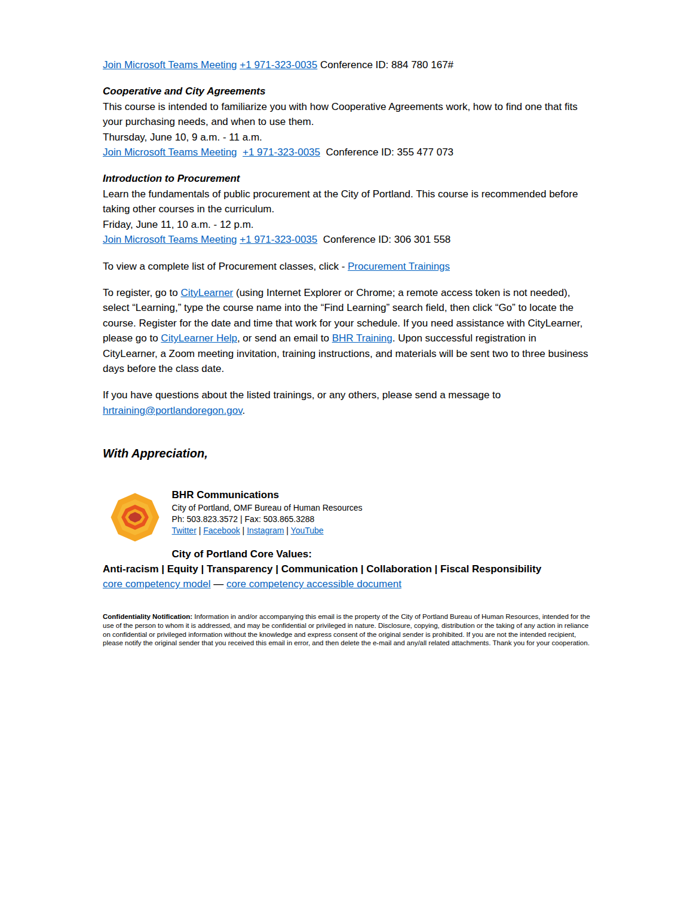Join Microsoft Teams Meeting +1 971-323-0035 Conference ID: 884 780 167#
Cooperative and City Agreements
This course is intended to familiarize you with how Cooperative Agreements work, how to find one that fits your purchasing needs, and when to use them.
Thursday, June 10, 9 a.m. - 11 a.m.
Join Microsoft Teams Meeting +1 971-323-0035 Conference ID: 355 477 073
Introduction to Procurement
Learn the fundamentals of public procurement at the City of Portland. This course is recommended before taking other courses in the curriculum.
Friday, June 11, 10 a.m. - 12 p.m.
Join Microsoft Teams Meeting +1 971-323-0035 Conference ID: 306 301 558
To view a complete list of Procurement classes, click - Procurement Trainings
To register, go to CityLearner (using Internet Explorer or Chrome; a remote access token is not needed), select “Learning,” type the course name into the “Find Learning” search field, then click “Go” to locate the course. Register for the date and time that work for your schedule. If you need assistance with CityLearner, please go to CityLearner Help, or send an email to BHR Training. Upon successful registration in CityLearner, a Zoom meeting invitation, training instructions, and materials will be sent two to three business days before the class date.
If you have questions about the listed trainings, or any others, please send a message to hrtraining@portlandoregon.gov.
With Appreciation,
BHR Communications
City of Portland, OMF Bureau of Human Resources
Ph: 503.823.3572 | Fax: 503.865.3288
Twitter | Facebook | Instagram | YouTube
City of Portland Core Values:
Anti-racism | Equity | Transparency | Communication | Collaboration | Fiscal Responsibility
core competency model — core competency accessible document
Confidentiality Notification: Information in and/or accompanying this email is the property of the City of Portland Bureau of Human Resources, intended for the use of the person to whom it is addressed, and may be confidential or privileged in nature. Disclosure, copying, distribution or the taking of any action in reliance on confidential or privileged information without the knowledge and express consent of the original sender is prohibited. If you are not the intended recipient, please notify the original sender that you received this email in error, and then delete the e-mail and any/all related attachments. Thank you for your cooperation.